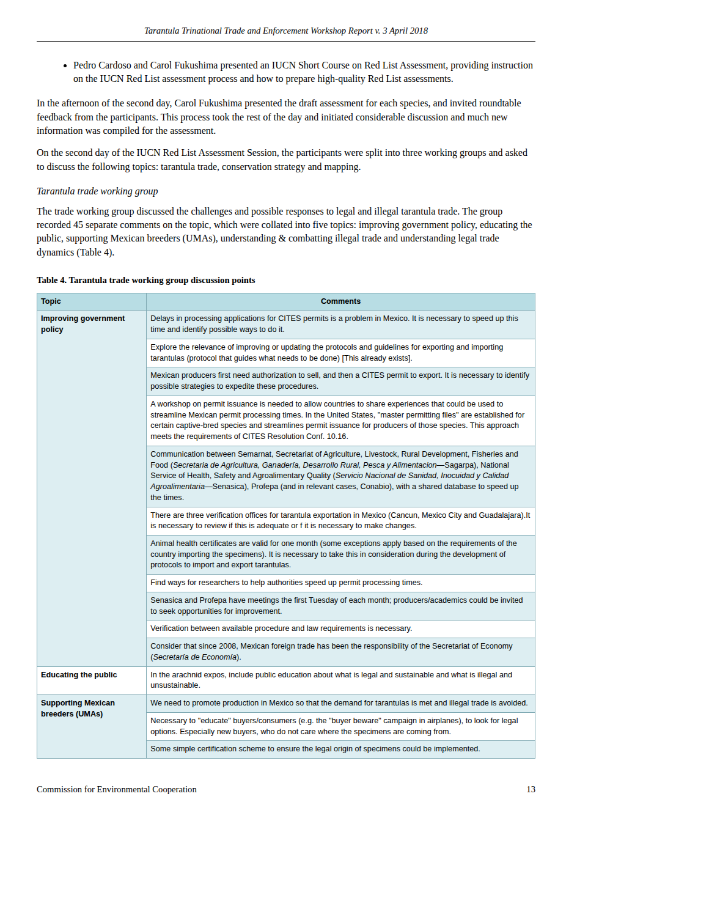Tarantula Trinational Trade and Enforcement Workshop Report v. 3 April 2018
Pedro Cardoso and Carol Fukushima presented an IUCN Short Course on Red List Assessment, providing instruction on the IUCN Red List assessment process and how to prepare high-quality Red List assessments.
In the afternoon of the second day, Carol Fukushima presented the draft assessment for each species, and invited roundtable feedback from the participants. This process took the rest of the day and initiated considerable discussion and much new information was compiled for the assessment.
On the second day of the IUCN Red List Assessment Session, the participants were split into three working groups and asked to discuss the following topics: tarantula trade, conservation strategy and mapping.
Tarantula trade working group
The trade working group discussed the challenges and possible responses to legal and illegal tarantula trade. The group recorded 45 separate comments on the topic, which were collated into five topics: improving government policy, educating the public, supporting Mexican breeders (UMAs), understanding & combatting illegal trade and understanding legal trade dynamics (Table 4).
Table 4. Tarantula trade working group discussion points
| Topic | Comments |
| --- | --- |
| Improving government policy | Delays in processing applications for CITES permits is a problem in Mexico. It is necessary to speed up this time and identify possible ways to do it. |
| Explore the relevance of improving or updating the protocols and guidelines for exporting and importing tarantulas (protocol that guides what needs to be done) [This already exists]. |
| Mexican producers first need authorization to sell, and then a CITES permit to export. It is necessary to identify possible strategies to expedite these procedures. |
| A workshop on permit issuance is needed to allow countries to share experiences that could be used to streamline Mexican permit processing times. In the United States, "master permitting files" are established for certain captive-bred species and streamlines permit issuance for producers of those species. This approach meets the requirements of CITES Resolution Conf. 10.16. |
| Communication between Semarnat, Secretariat of Agriculture, Livestock, Rural Development, Fisheries and Food ( Secretaria de Agricultura, Ganadería, Desarrollo Rural, Pesca y Alimentacion —Sagarpa), National Service of Health, Safety and Agroalimentary Quality ( Servicio Nacional de Sanidad, Inocuidad y Calidad Agroalimentaria —Senasica), Profepa (and in relevant cases, Conabio), with a shared database to speed up the times. |
| There are three verification offices for tarantula exportation in Mexico (Cancun, Mexico City and Guadalajara).It is necessary to review if this is adequate or f it is necessary to make changes. |
| Animal health certificates are valid for one month (some exceptions apply based on the requirements of the country importing the specimens). It is necessary to take this in consideration during the development of protocols to import and export tarantulas. |
| Find ways for researchers to help authorities speed up permit processing times. |
| Senasica and Profepa have meetings the first Tuesday of each month; producers/academics could be invited to seek opportunities for improvement. |
| Verification between available procedure and law requirements is necessary. |
| Consider that since 2008, Mexican foreign trade has been the responsibility of the Secretariat of Economy ( Secretaría de Economía ). |
| Educating the public | In the arachnid expos, include public education about what is legal and sustainable and what is illegal and unsustainable. |
| Supporting Mexican breeders (UMAs) | We need to promote production in Mexico so that the demand for tarantulas is met and illegal trade is avoided. |
| Necessary to "educate" buyers/consumers (e.g. the "buyer beware" campaign in airplanes), to look for legal options. Especially new buyers, who do not care where the specimens are coming from. |
| Some simple certification scheme to ensure the legal origin of specimens could be implemented. |
Commission for Environmental Cooperation 13